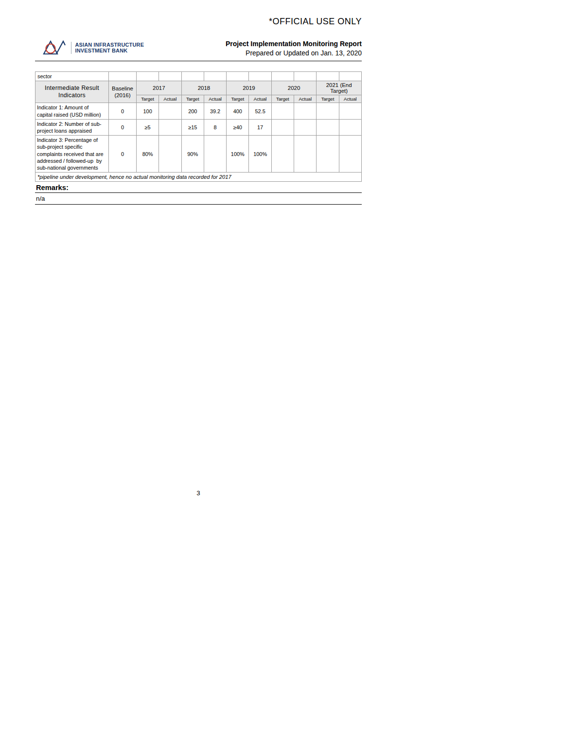*OFFICIAL USE ONLY
ASIAN INFRASTRUCTURE INVESTMENT BANK
Project Implementation Monitoring Report
Prepared or Updated on Jan. 13, 2020
| sector | | | | | | | | | | | |
| Intermediate Result Indicators | Baseline (2016) | 2017 | 2018 | 2019 | 2020 | 2021 (End Target) |
| Target | Actual | Target | Actual | Target | Actual | Target | Actual | Target | Actual |
| Indicator 1: Amount of capital raised (USD million) | 0 | 100 | | 200 | 39.2 | 400 | 52.5 | | | | |
| Indicator 2: Number of sub- project loans appraised | 0 | ≥5 | | ≥15 | 8 | ≥40 | 17 | | | | |
| Indicator 3: Percentage of sub-project specific complaints received that are addressed / followed-up by sub-national governments | 0 | 80% | | 90% | | 100% | 100% | | | | |
*pipeline under development, hence no actual monitoring data recorded for 2017
Remarks:
n/a
3